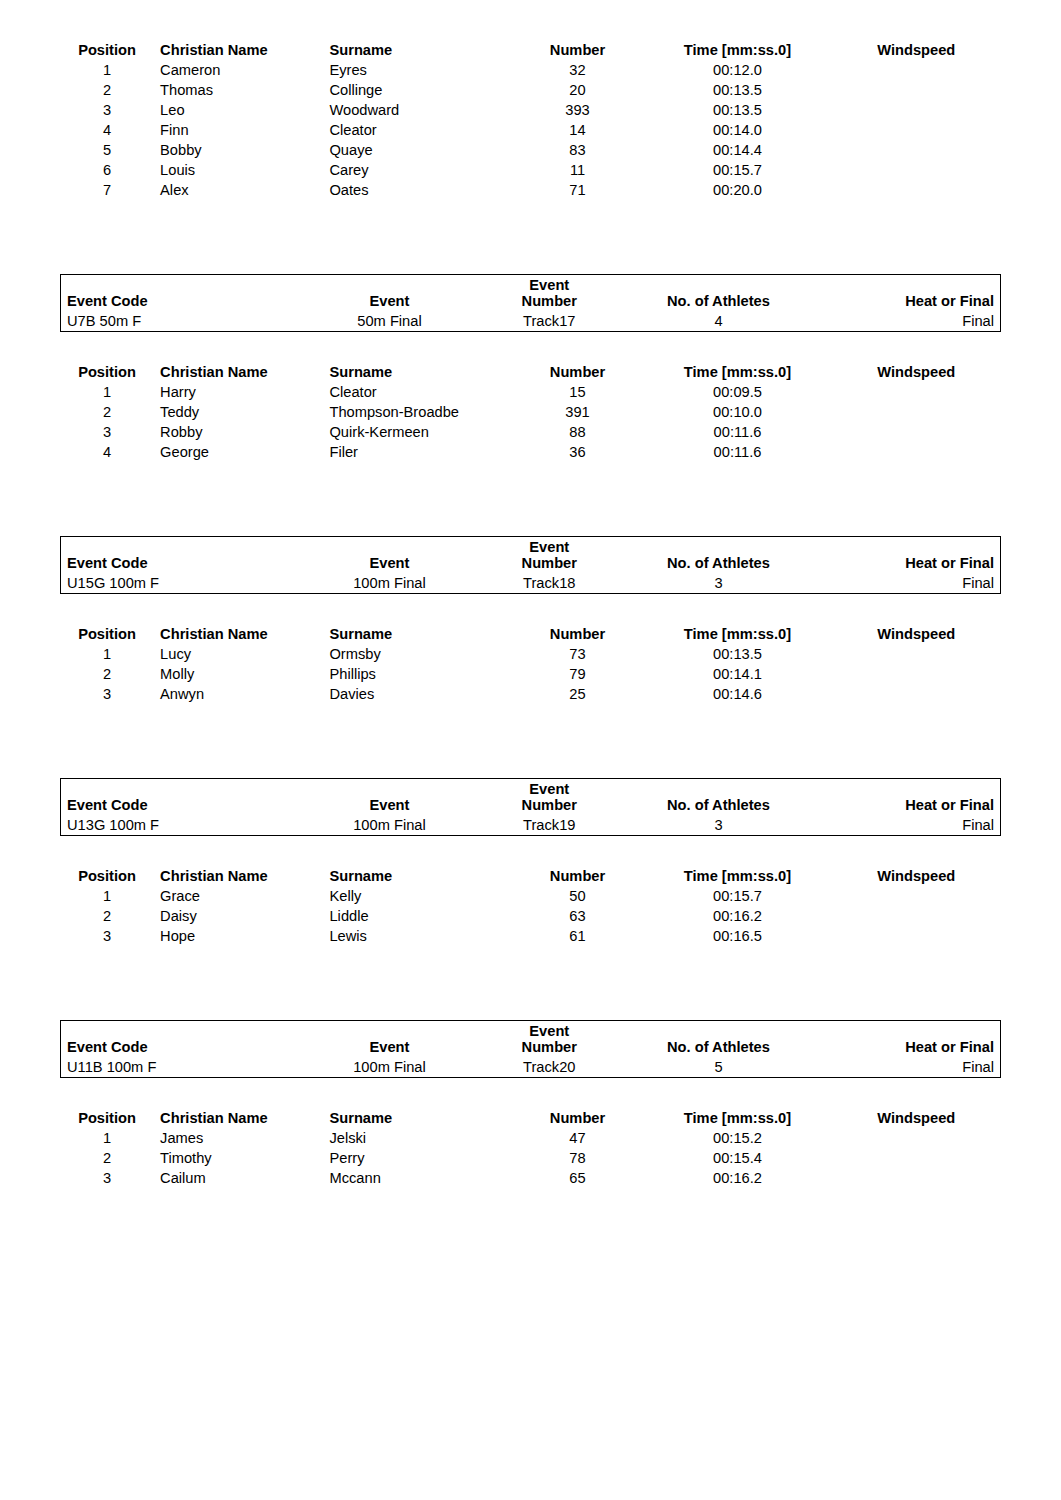| Position | Christian Name | Surname | Number | Time [mm:ss.0] | Windspeed |
| --- | --- | --- | --- | --- | --- |
| 1 | Cameron | Eyres | 32 | 00:12.0 | |
| 2 | Thomas | Collinge | 20 | 00:13.5 | |
| 3 | Leo | Woodward | 393 | 00:13.5 | |
| 4 | Finn | Cleator | 14 | 00:14.0 | |
| 5 | Bobby | Quaye | 83 | 00:14.4 | |
| 6 | Louis | Carey | 11 | 00:15.7 | |
| 7 | Alex | Oates | 71 | 00:20.0 | |
| Event Code | Event | Event Number | No. of Athletes | Heat or Final |
| --- | --- | --- | --- | --- |
| U7B 50m F | 50m Final | Track17 | 4 | Final |
| Position | Christian Name | Surname | Number | Time [mm:ss.0] | Windspeed |
| --- | --- | --- | --- | --- | --- |
| 1 | Harry | Cleator | 15 | 00:09.5 | |
| 2 | Teddy | Thompson-Broadbe | 391 | 00:10.0 | |
| 3 | Robby | Quirk-Kermeen | 88 | 00:11.6 | |
| 4 | George | Filer | 36 | 00:11.6 | |
| Event Code | Event | Event Number | No. of Athletes | Heat or Final |
| --- | --- | --- | --- | --- |
| U15G 100m F | 100m Final | Track18 | 3 | Final |
| Position | Christian Name | Surname | Number | Time [mm:ss.0] | Windspeed |
| --- | --- | --- | --- | --- | --- |
| 1 | Lucy | Ormsby | 73 | 00:13.5 | |
| 2 | Molly | Phillips | 79 | 00:14.1 | |
| 3 | Anwyn | Davies | 25 | 00:14.6 | |
| Event Code | Event | Event Number | No. of Athletes | Heat or Final |
| --- | --- | --- | --- | --- |
| U13G 100m F | 100m Final | Track19 | 3 | Final |
| Position | Christian Name | Surname | Number | Time [mm:ss.0] | Windspeed |
| --- | --- | --- | --- | --- | --- |
| 1 | Grace | Kelly | 50 | 00:15.7 | |
| 2 | Daisy | Liddle | 63 | 00:16.2 | |
| 3 | Hope | Lewis | 61 | 00:16.5 | |
| Event Code | Event | Event Number | No. of Athletes | Heat or Final |
| --- | --- | --- | --- | --- |
| U11B 100m F | 100m Final | Track20 | 5 | Final |
| Position | Christian Name | Surname | Number | Time [mm:ss.0] | Windspeed |
| --- | --- | --- | --- | --- | --- |
| 1 | James | Jelski | 47 | 00:15.2 | |
| 2 | Timothy | Perry | 78 | 00:15.4 | |
| 3 | Cailum | Mccann | 65 | 00:16.2 | |